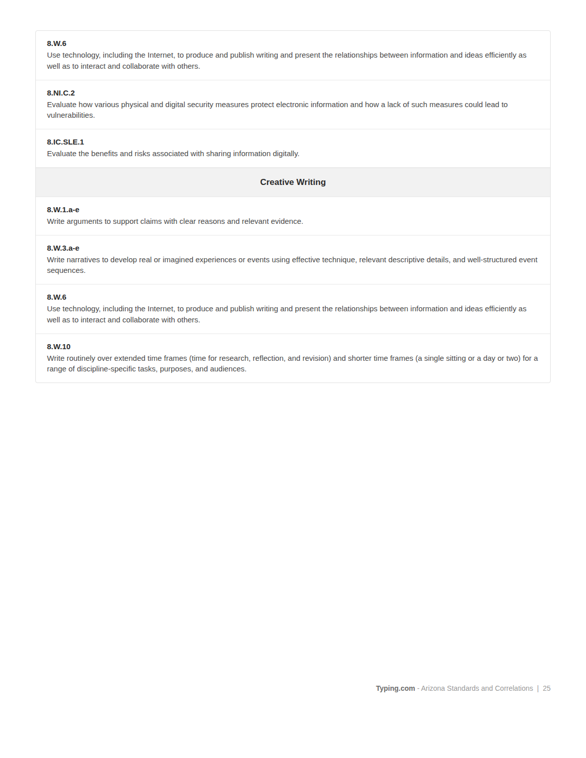8.W.6
Use technology, including the Internet, to produce and publish writing and present the relationships between information and ideas efficiently as well as to interact and collaborate with others.
8.NI.C.2
Evaluate how various physical and digital security measures protect electronic information and how a lack of such measures could lead to vulnerabilities.
8.IC.SLE.1
Evaluate the benefits and risks associated with sharing information digitally.
Creative Writing
8.W.1.a-e
Write arguments to support claims with clear reasons and relevant evidence.
8.W.3.a-e
Write narratives to develop real or imagined experiences or events using effective technique, relevant descriptive details, and well-structured event sequences.
8.W.6
Use technology, including the Internet, to produce and publish writing and present the relationships between information and ideas efficiently as well as to interact and collaborate with others.
8.W.10
Write routinely over extended time frames (time for research, reflection, and revision) and shorter time frames (a single sitting or a day or two) for a range of discipline-specific tasks, purposes, and audiences.
Typing.com - Arizona Standards and Correlations | 25